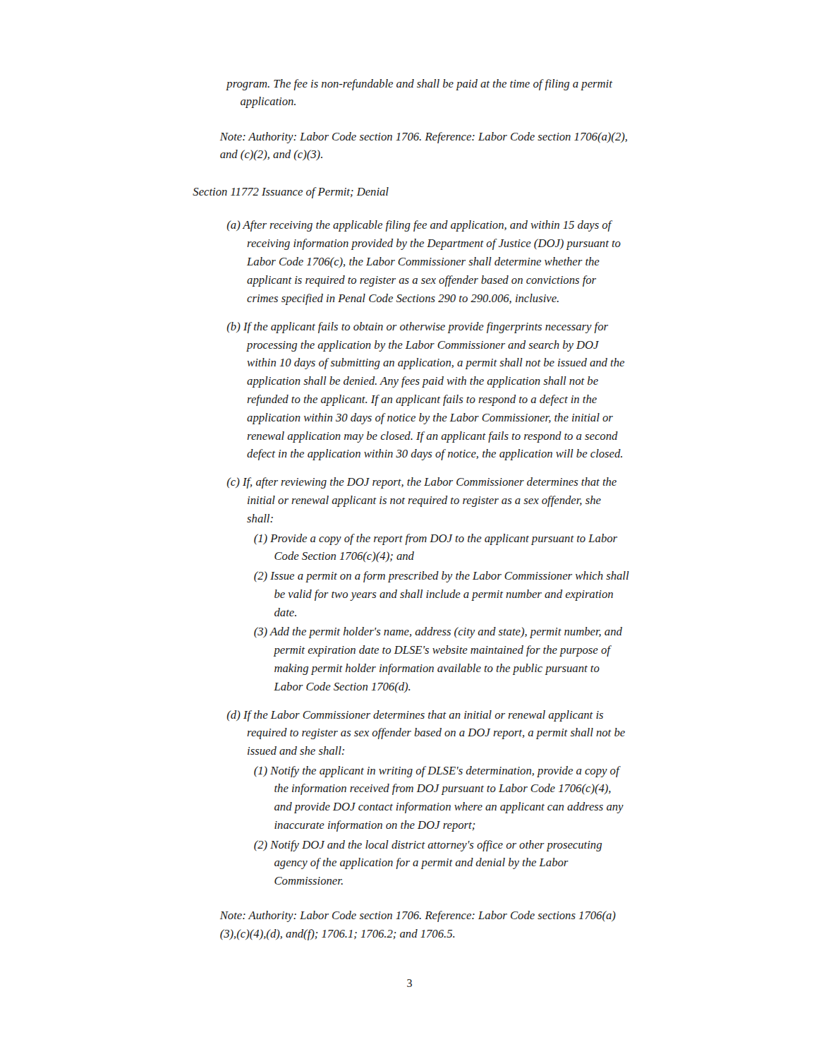program. The fee is non-refundable and shall be paid at the time of filing a permit application.
Note: Authority: Labor Code section 1706. Reference: Labor Code section 1706(a)(2), and (c)(2), and (c)(3).
Section 11772 Issuance of Permit; Denial
(a) After receiving the applicable filing fee and application, and within 15 days of receiving information provided by the Department of Justice (DOJ) pursuant to Labor Code 1706(c), the Labor Commissioner shall determine whether the applicant is required to register as a sex offender based on convictions for crimes specified in Penal Code Sections 290 to 290.006, inclusive.
(b) If the applicant fails to obtain or otherwise provide fingerprints necessary for processing the application by the Labor Commissioner and search by DOJ within 10 days of submitting an application, a permit shall not be issued and the application shall be denied. Any fees paid with the application shall not be refunded to the applicant. If an applicant fails to respond to a defect in the application within 30 days of notice by the Labor Commissioner, the initial or renewal application may be closed. If an applicant fails to respond to a second defect in the application within 30 days of notice, the application will be closed.
(c) If, after reviewing the DOJ report, the Labor Commissioner determines that the initial or renewal applicant is not required to register as a sex offender, she shall:
(1) Provide a copy of the report from DOJ to the applicant pursuant to Labor Code Section 1706(c)(4); and
(2) Issue a permit on a form prescribed by the Labor Commissioner which shall be valid for two years and shall include a permit number and expiration date.
(3) Add the permit holder's name, address (city and state), permit number, and permit expiration date to DLSE's website maintained for the purpose of making permit holder information available to the public pursuant to Labor Code Section 1706(d).
(d) If the Labor Commissioner determines that an initial or renewal applicant is required to register as sex offender based on a DOJ report, a permit shall not be issued and she shall:
(1) Notify the applicant in writing of DLSE's determination, provide a copy of the information received from DOJ pursuant to Labor Code 1706(c)(4), and provide DOJ contact information where an applicant can address any inaccurate information on the DOJ report;
(2) Notify DOJ and the local district attorney's office or other prosecuting agency of the application for a permit and denial by the Labor Commissioner.
Note: Authority: Labor Code section 1706. Reference: Labor Code sections 1706(a)(3),(c)(4),(d), and(f); 1706.1; 1706.2; and 1706.5.
3